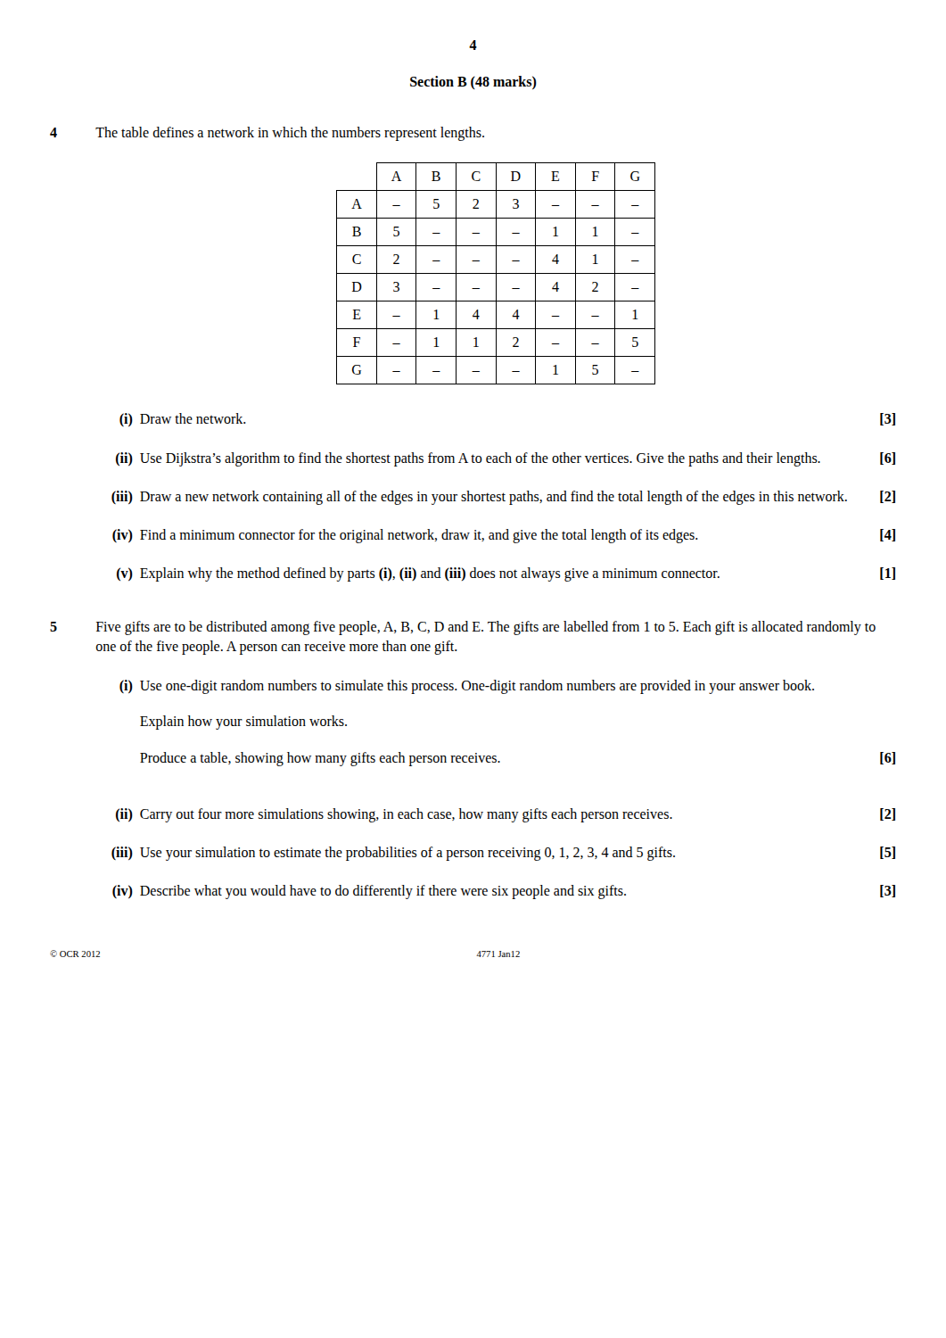4
Section B (48 marks)
4
The table defines a network in which the numbers represent lengths.
| | A | B | C | D | E | F | G |
| --- | --- | --- | --- | --- | --- | --- | --- |
| A | – | 5 | 2 | 3 | – | – | – |
| B | 5 | – | – | – | 1 | 1 | – |
| C | 2 | – | – | – | 4 | 1 | – |
| D | 3 | – | – | – | 4 | 2 | – |
| E | – | 1 | 4 | 4 | – | – | 1 |
| F | – | 1 | 1 | 2 | – | – | 5 |
| G | – | – | – | – | 1 | 5 | – |
(i) [3] Draw the network.
(ii) [6] Use Dijkstra’s algorithm to find the shortest paths from A to each of the other vertices. Give the paths and their lengths.
(iii) [2] Draw a new network containing all of the edges in your shortest paths, and find the total length of the edges in this network.
(iv) [4] Find a minimum connector for the original network, draw it, and give the total length of its edges.
(v) [1] Explain why the method defined by parts (i), (ii) and (iii) does not always give a minimum connector.
5
Five gifts are to be distributed among five people, A, B, C, D and E. The gifts are labelled from 1 to 5. Each gift is allocated randomly to one of the five people. A person can receive more than one gift.
(i)
Use one-digit random numbers to simulate this process. One-digit random numbers are provided in your answer book.
Explain how your simulation works.
[6] Produce a table, showing how many gifts each person receives.
(ii) [2] Carry out four more simulations showing, in each case, how many gifts each person receives.
(iii) [5] Use your simulation to estimate the probabilities of a person receiving 0, 1, 2, 3, 4 and 5 gifts.
(iv) [3] Describe what you would have to do differently if there were six people and six gifts.
© OCR 2012 4771 Jan12